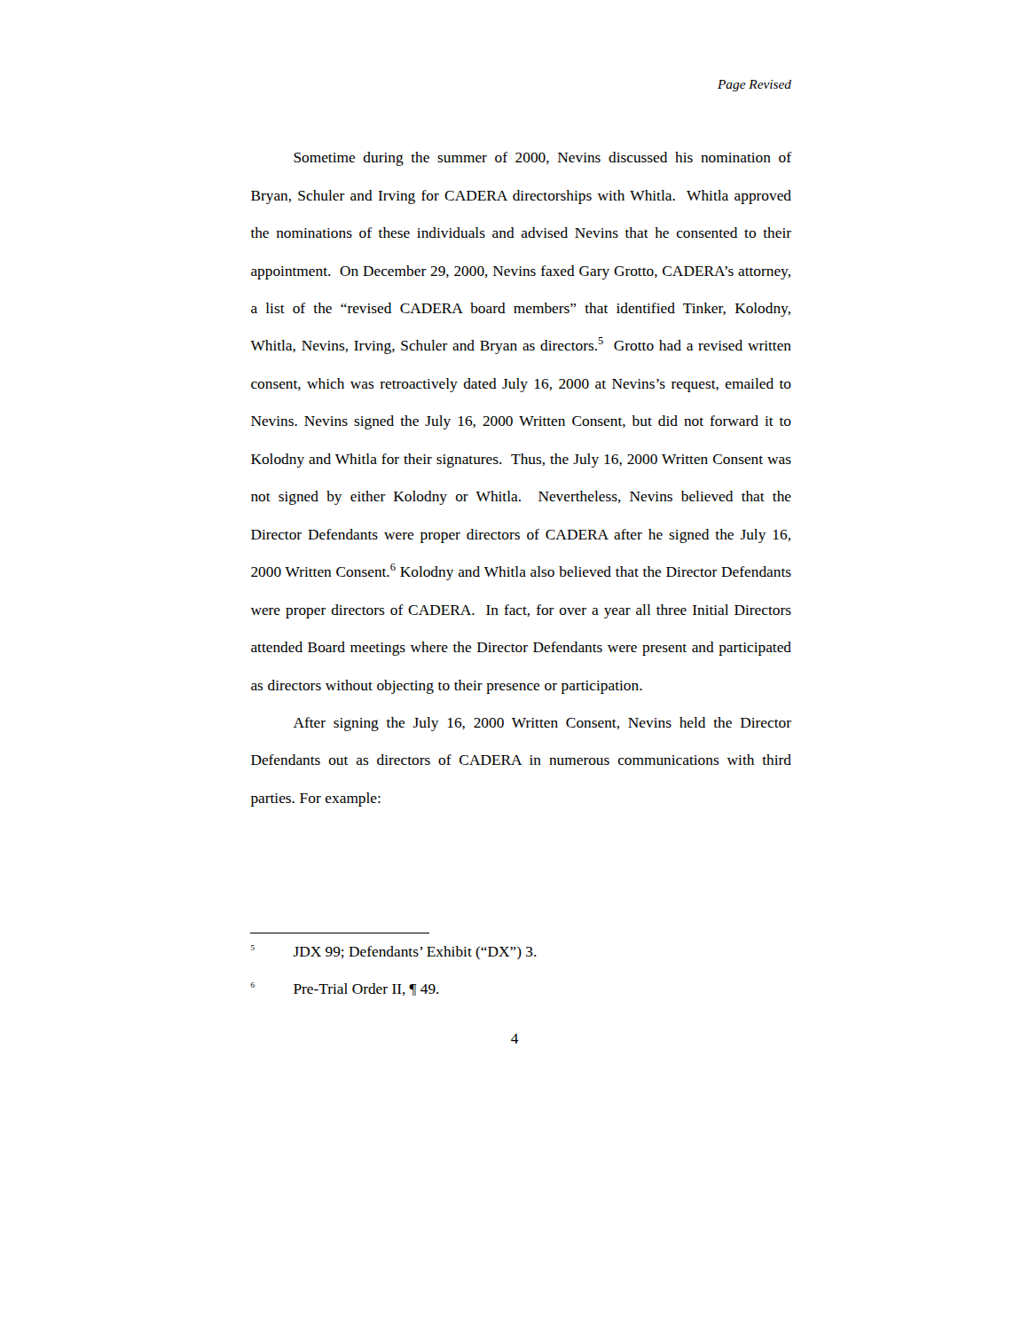Page Revised
Sometime during the summer of 2000, Nevins discussed his nomination of Bryan, Schuler and Irving for CADERA directorships with Whitla. Whitla approved the nominations of these individuals and advised Nevins that he consented to their appointment. On December 29, 2000, Nevins faxed Gary Grotto, CADERA’s attorney, a list of the “revised CADERA board members” that identified Tinker, Kolodny, Whitla, Nevins, Irving, Schuler and Bryan as directors.5 Grotto had a revised written consent, which was retroactively dated July 16, 2000 at Nevins’s request, emailed to Nevins. Nevins signed the July 16, 2000 Written Consent, but did not forward it to Kolodny and Whitla for their signatures. Thus, the July 16, 2000 Written Consent was not signed by either Kolodny or Whitla. Nevertheless, Nevins believed that the Director Defendants were proper directors of CADERA after he signed the July 16, 2000 Written Consent.6 Kolodny and Whitla also believed that the Director Defendants were proper directors of CADERA. In fact, for over a year all three Initial Directors attended Board meetings where the Director Defendants were present and participated as directors without objecting to their presence or participation.
After signing the July 16, 2000 Written Consent, Nevins held the Director Defendants out as directors of CADERA in numerous communications with third parties. For example:
5
JDX 99; Defendants’ Exhibit (“DX”) 3.
6
Pre-Trial Order II, ¶ 49.
4